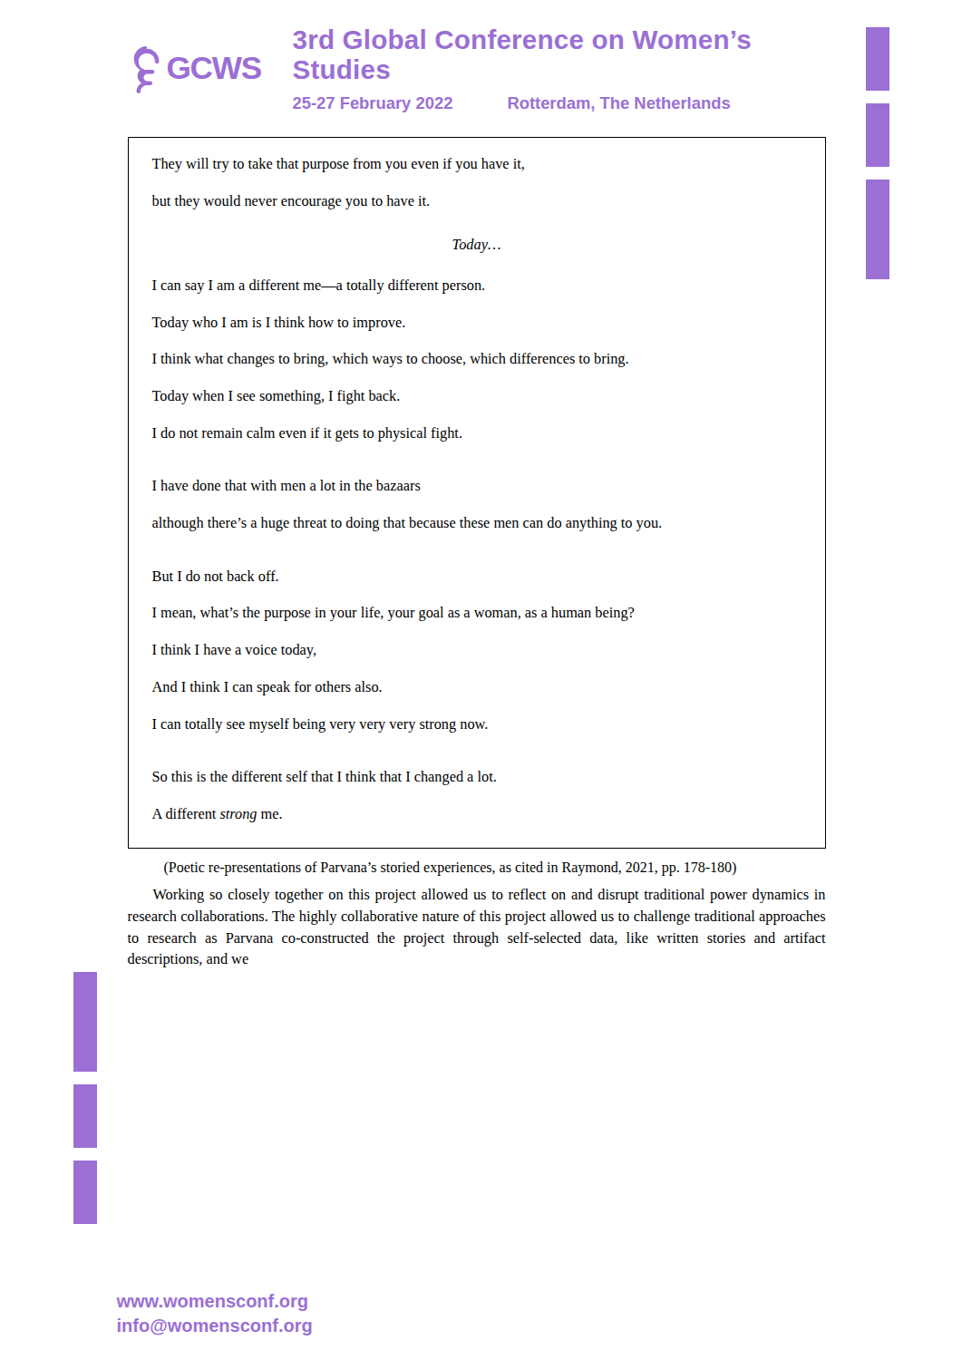GCWS
3rd Global Conference on Women’s Studies
25-27 February 2022 Rotterdam, The Netherlands
They will try to take that purpose from you even if you have it,
but they would never encourage you to have it.
Today…
I can say I am a different me—a totally different person.
Today who I am is I think how to improve.
I think what changes to bring, which ways to choose, which differences to bring.
Today when I see something, I fight back.
I do not remain calm even if it gets to physical fight.
I have done that with men a lot in the bazaars
although there’s a huge threat to doing that because these men can do anything to you.
But I do not back off.
I mean, what’s the purpose in your life, your goal as a woman, as a human being?
I think I have a voice today,
And I think I can speak for others also.
I can totally see myself being very very very strong now.
So this is the different self that I think that I changed a lot.
A different strong me.
(Poetic re-presentations of Parvana’s storied experiences, as cited in Raymond, 2021, pp. 178-180)
Working so closely together on this project allowed us to reflect on and disrupt traditional power dynamics in research collaborations. The highly collaborative nature of this project allowed us to challenge traditional approaches to research as Parvana co-constructed the project through self-selected data, like written stories and artifact descriptions, and we
www.womensconf.org
info@womensconf.org